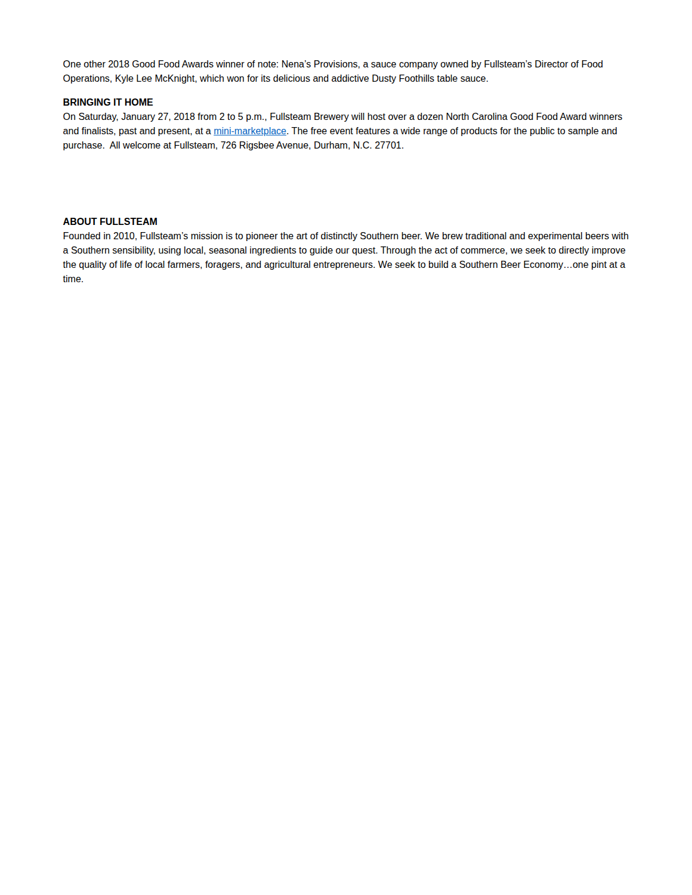One other 2018 Good Food Awards winner of note: Nena’s Provisions, a sauce company owned by Fullsteam’s Director of Food Operations, Kyle Lee McKnight, which won for its delicious and addictive Dusty Foothills table sauce.
BRINGING IT HOME
On Saturday, January 27, 2018 from 2 to 5 p.m., Fullsteam Brewery will host over a dozen North Carolina Good Food Award winners and finalists, past and present, at a mini-marketplace. The free event features a wide range of products for the public to sample and purchase. All welcome at Fullsteam, 726 Rigsbee Avenue, Durham, N.C. 27701.
ABOUT FULLSTEAM
Founded in 2010, Fullsteam’s mission is to pioneer the art of distinctly Southern beer. We brew traditional and experimental beers with a Southern sensibility, using local, seasonal ingredients to guide our quest. Through the act of commerce, we seek to directly improve the quality of life of local farmers, foragers, and agricultural entrepreneurs. We seek to build a Southern Beer Economy…one pint at a time.